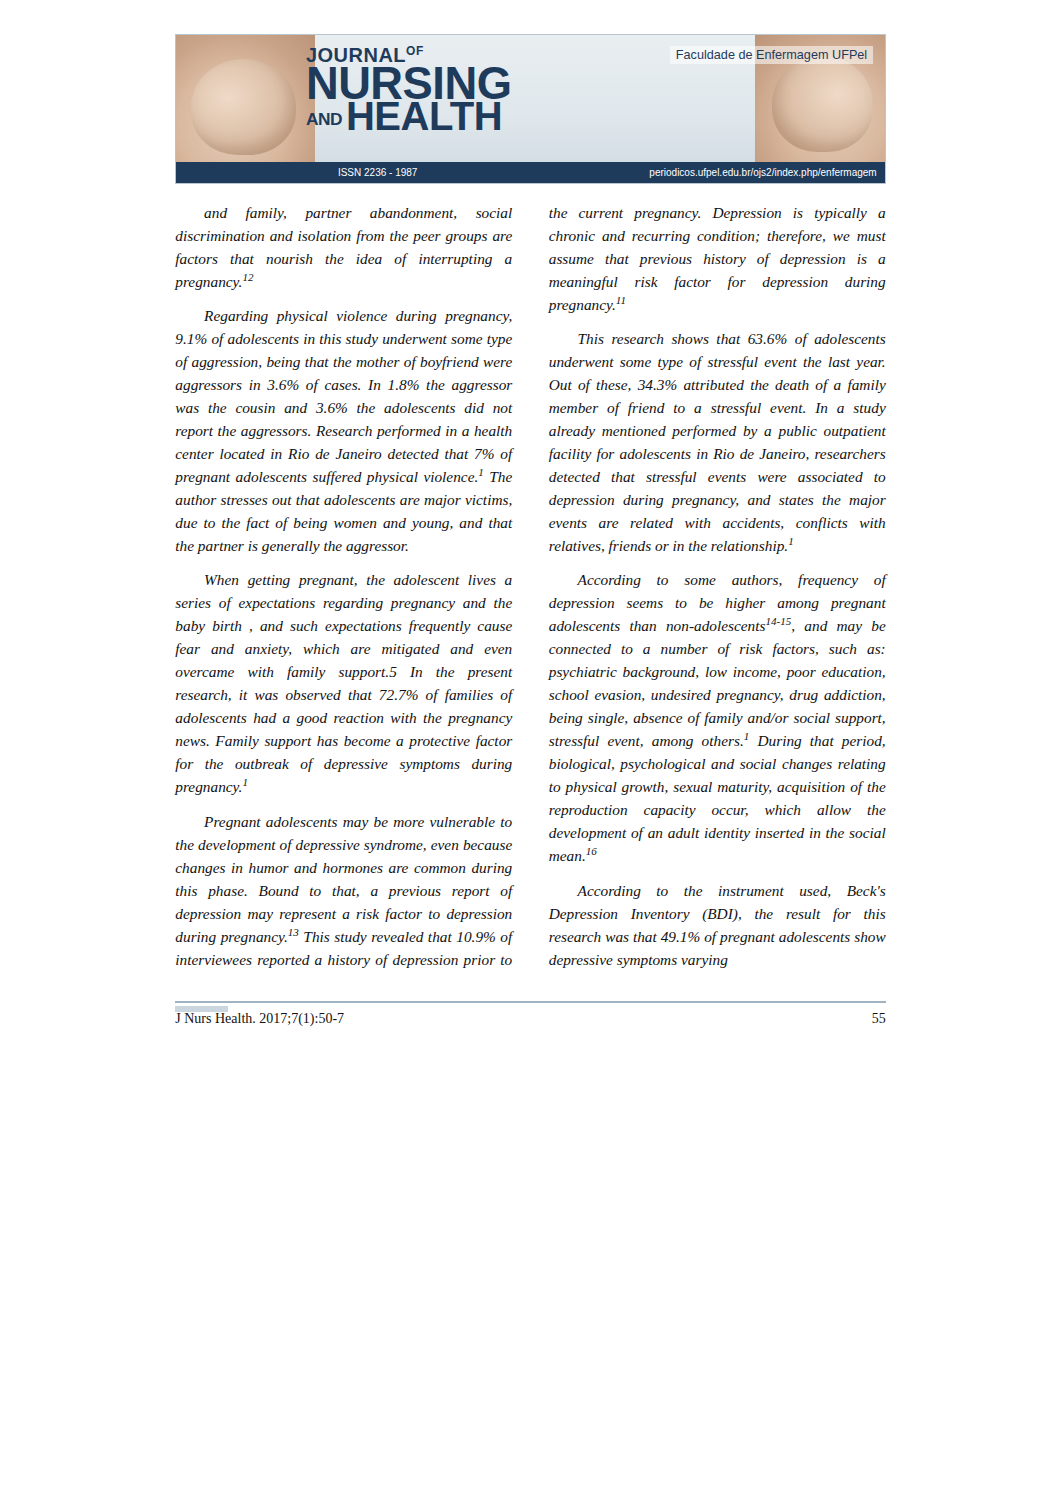JOURNALOF
NURSING
ANDHEALTH
Faculdade de Enfermagem UFPel
ISSN 2236 - 1987 periodicos.ufpel.edu.br/ojs2/index.php/enfermagem
and family, partner abandonment, social discrimination and isolation from the peer groups are factors that nourish the idea of interrupting a pregnancy.12
Regarding physical violence during pregnancy, 9.1% of adolescents in this study underwent some type of aggression, being that the mother of boyfriend were aggressors in 3.6% of cases. In 1.8% the aggressor was the cousin and 3.6% the adolescents did not report the aggressors. Research performed in a health center located in Rio de Janeiro detected that 7% of pregnant adolescents suffered physical violence.1 The author stresses out that adolescents are major victims, due to the fact of being women and young, and that the partner is generally the aggressor.
When getting pregnant, the adolescent lives a series of expectations regarding pregnancy and the baby birth , and such expectations frequently cause fear and anxiety, which are mitigated and even overcame with family support.5 In the present research, it was observed that 72.7% of families of adolescents had a good reaction with the pregnancy news. Family support has become a protective factor for the outbreak of depressive symptoms during pregnancy.1
Pregnant adolescents may be more vulnerable to the development of depressive syndrome, even because changes in humor and hormones are common during this phase. Bound to that, a previous report of depression may represent a risk factor to depression during pregnancy.13 This study revealed that 10.9% of interviewees reported a history of depression prior to the current pregnancy. Depression is typically a chronic and recurring condition; therefore, we must assume that previous history of depression is a meaningful risk factor for depression during pregnancy.11
This research shows that 63.6% of adolescents underwent some type of stressful event the last year. Out of these, 34.3% attributed the death of a family member of friend to a stressful event. In a study already mentioned performed by a public outpatient facility for adolescents in Rio de Janeiro, researchers detected that stressful events were associated to depression during pregnancy, and states the major events are related with accidents, conflicts with relatives, friends or in the relationship.1
According to some authors, frequency of depression seems to be higher among pregnant adolescents than non-adolescents14-15, and may be connected to a number of risk factors, such as: psychiatric background, low income, poor education, school evasion, undesired pregnancy, drug addiction, being single, absence of family and/or social support, stressful event, among others.1 During that period, biological, psychological and social changes relating to physical growth, sexual maturity, acquisition of the reproduction capacity occur, which allow the development of an adult identity inserted in the social mean.16
According to the instrument used, Beck's Depression Inventory (BDI), the result for this research was that 49.1% of pregnant adolescents show depressive symptoms varying
J Nurs Health. 2017;7(1):50-7 55